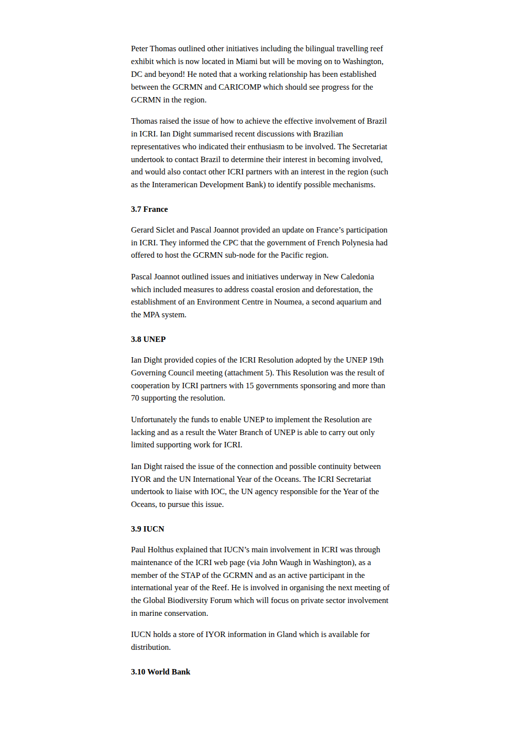Peter Thomas outlined other initiatives including the bilingual travelling reef exhibit which is now located in Miami but will be moving on to Washington, DC and beyond! He noted that a working relationship has been established between the GCRMN and CARICOMP which should see progress for the GCRMN in the region.
Thomas raised the issue of how to achieve the effective involvement of Brazil in ICRI. Ian Dight summarised recent discussions with Brazilian representatives who indicated their enthusiasm to be involved. The Secretariat undertook to contact Brazil to determine their interest in becoming involved, and would also contact other ICRI partners with an interest in the region (such as the Interamerican Development Bank) to identify possible mechanisms.
3.7 France
Gerard Siclet and Pascal Joannot provided an update on France’s participation in ICRI. They informed the CPC that the government of French Polynesia had offered to host the GCRMN sub-node for the Pacific region.
Pascal Joannot outlined issues and initiatives underway in New Caledonia which included measures to address coastal erosion and deforestation, the establishment of an Environment Centre in Noumea, a second aquarium and the MPA system.
3.8 UNEP
Ian Dight provided copies of the ICRI Resolution adopted by the UNEP 19th Governing Council meeting (attachment 5). This Resolution was the result of cooperation by ICRI partners with 15 governments sponsoring and more than 70 supporting the resolution.
Unfortunately the funds to enable UNEP to implement the Resolution are lacking and as a result the Water Branch of UNEP is able to carry out only limited supporting work for ICRI.
Ian Dight raised the issue of the connection and possible continuity between IYOR and the UN International Year of the Oceans. The ICRI Secretariat undertook to liaise with IOC, the UN agency responsible for the Year of the Oceans, to pursue this issue.
3.9 IUCN
Paul Holthus explained that IUCN’s main involvement in ICRI was through maintenance of the ICRI web page (via John Waugh in Washington), as a member of the STAP of the GCRMN and as an active participant in the international year of the Reef. He is involved in organising the next meeting of the Global Biodiversity Forum which will focus on private sector involvement in marine conservation.
IUCN holds a store of IYOR information in Gland which is available for distribution.
3.10 World Bank